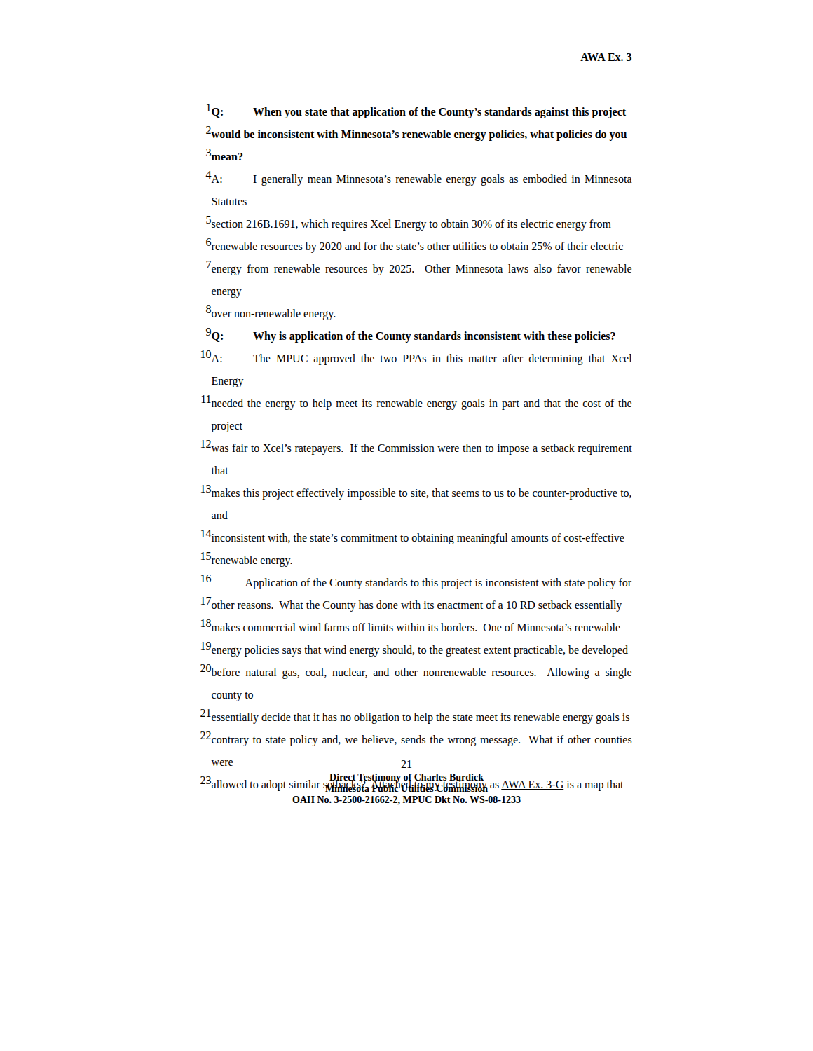AWA Ex. 3
| 1 | Q: When you state that application of the County’s standards against this project |
| 2 | would be inconsistent with Minnesota’s renewable energy policies, what policies do you |
| 3 | mean? |
| 4 | A: I generally mean Minnesota’s renewable energy goals as embodied in Minnesota Statutes |
| 5 | section 216B.1691, which requires Xcel Energy to obtain 30% of its electric energy from |
| 6 | renewable resources by 2020 and for the state’s other utilities to obtain 25% of their electric |
| 7 | energy from renewable resources by 2025. Other Minnesota laws also favor renewable energy |
| 8 | over non-renewable energy. |
| 9 | Q: Why is application of the County standards inconsistent with these policies? |
| 10 | A: The MPUC approved the two PPAs in this matter after determining that Xcel Energy |
| 11 | needed the energy to help meet its renewable energy goals in part and that the cost of the project |
| 12 | was fair to Xcel’s ratepayers. If the Commission were then to impose a setback requirement that |
| 13 | makes this project effectively impossible to site, that seems to us to be counter-productive to, and |
| 14 | inconsistent with, the state’s commitment to obtaining meaningful amounts of cost-effective |
| 15 | renewable energy. |
| 16 | Application of the County standards to this project is inconsistent with state policy for |
| 17 | other reasons. What the County has done with its enactment of a 10 RD setback essentially |
| 18 | makes commercial wind farms off limits within its borders. One of Minnesota’s renewable |
| 19 | energy policies says that wind energy should, to the greatest extent practicable, be developed |
| 20 | before natural gas, coal, nuclear, and other nonrenewable resources. Allowing a single county to |
| 21 | essentially decide that it has no obligation to help the state meet its renewable energy goals is |
| 22 | contrary to state policy and, we believe, sends the wrong message. What if other counties were |
| 23 | allowed to adopt similar setbacks? Attached to my testimony as AWA Ex. 3-G is a map that |
21
Direct Testimony of Charles Burdick
Minnesota Public Utilities Commission
OAH No. 3-2500-21662-2, MPUC Dkt No. WS-08-1233